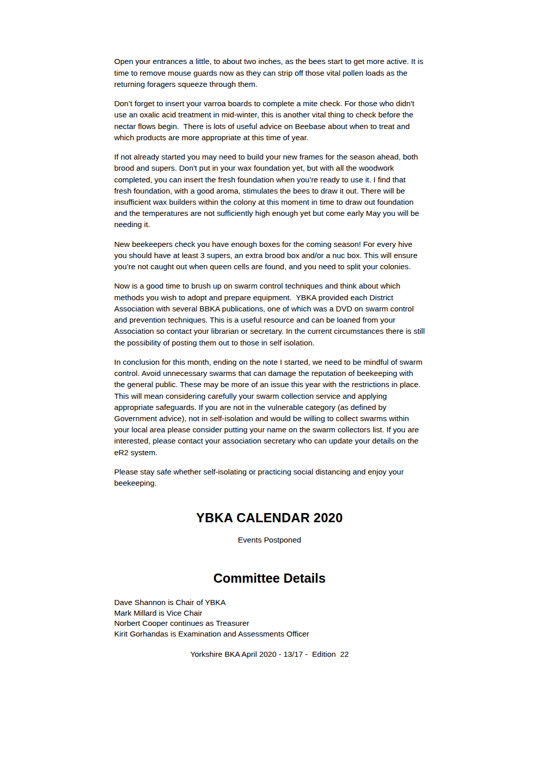Open your entrances a little, to about two inches, as the bees start to get more active. It is time to remove mouse guards now as they can strip off those vital pollen loads as the returning foragers squeeze through them.
Don’t forget to insert your varroa boards to complete a mite check. For those who didn't use an oxalic acid treatment in mid-winter, this is another vital thing to check before the nectar flows begin. There is lots of useful advice on Beebase about when to treat and which products are more appropriate at this time of year.
If not already started you may need to build your new frames for the season ahead, both brood and supers. Don't put in your wax foundation yet, but with all the woodwork completed, you can insert the fresh foundation when you’re ready to use it. I find that fresh foundation, with a good aroma, stimulates the bees to draw it out. There will be insufficient wax builders within the colony at this moment in time to draw out foundation and the temperatures are not sufficiently high enough yet but come early May you will be needing it.
New beekeepers check you have enough boxes for the coming season! For every hive you should have at least 3 supers, an extra brood box and/or a nuc box. This will ensure you’re not caught out when queen cells are found, and you need to split your colonies.
Now is a good time to brush up on swarm control techniques and think about which methods you wish to adopt and prepare equipment. YBKA provided each District Association with several BBKA publications, one of which was a DVD on swarm control and prevention techniques. This is a useful resource and can be loaned from your Association so contact your librarian or secretary. In the current circumstances there is still the possibility of posting them out to those in self isolation.
In conclusion for this month, ending on the note I started, we need to be mindful of swarm control. Avoid unnecessary swarms that can damage the reputation of beekeeping with the general public. These may be more of an issue this year with the restrictions in place. This will mean considering carefully your swarm collection service and applying appropriate safeguards. If you are not in the vulnerable category (as defined by Government advice), not in self-isolation and would be willing to collect swarms within your local area please consider putting your name on the swarm collectors list. If you are interested, please contact your association secretary who can update your details on the eR2 system.
Please stay safe whether self-isolating or practicing social distancing and enjoy your beekeeping.
YBKA CALENDAR 2020
Events Postponed
Committee Details
Dave Shannon is Chair of YBKA
Mark Millard is Vice Chair
Norbert Cooper continues as Treasurer
Kirit Gorhandas is Examination and Assessments Officer
Yorkshire BKA April 2020 - 13/17 - Edition 22